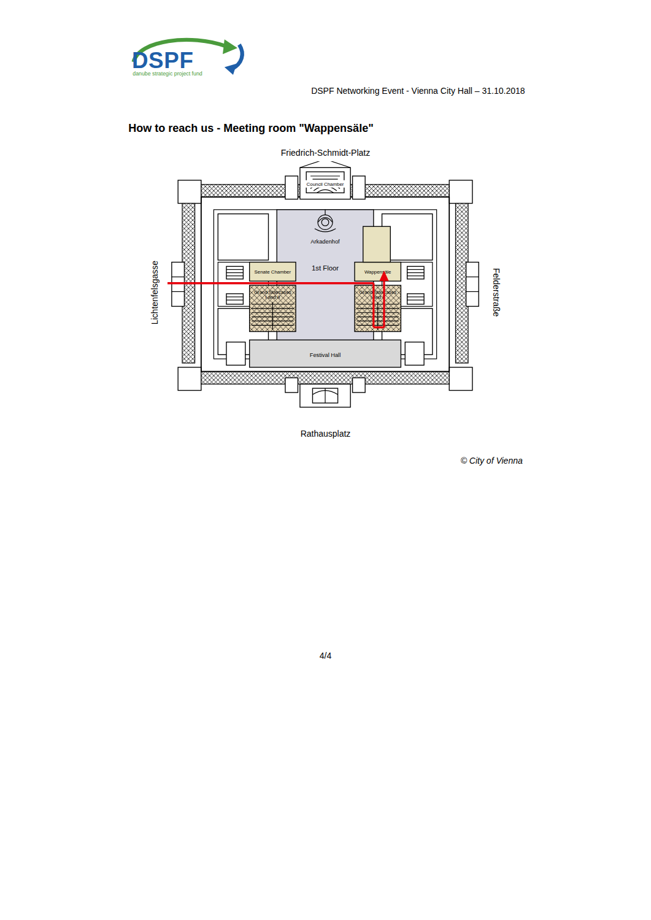DSPF danube strategic project fund
DSPF Networking Event - Vienna City Hall – 31.10.2018
How to reach us - Meeting room "Wappensäle"
Friedrich-Schmidt-Platz
Lichtenfelsgasse
Council Chamber Arkadenhof 1st Floor Senate Chamber Wappensäle Grand Staircases I and II Grand Staircases I and II Festival Hall
Felderstraße
Rathausplatz
© City of Vienna
4/4